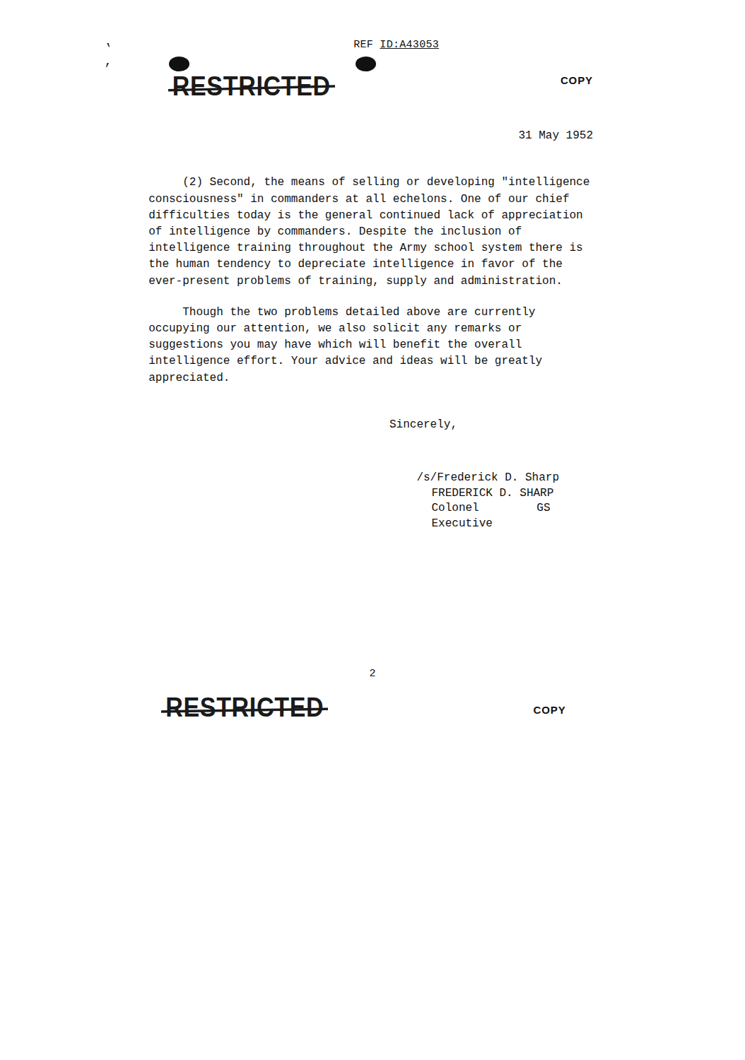‛
,
REF ID:A43053
RESTRICTED
COPY
31 May 1952
(2) Second, the means of selling or developing "intelligence consciousness" in commanders at all echelons. One of our chief difficulties today is the general continued lack of appreciation of intelligence by commanders. Despite the inclusion of intelligence training throughout the Army school system there is the human tendency to depreciate intelligence in favor of the ever-present problems of training, supply and administration.
Though the two problems detailed above are currently occupying our attention, we also solicit any remarks or suggestions you may have which will benefit the overall intelligence effort. Your advice and ideas will be greatly appreciated.
Sincerely,
/s/Frederick D. Sharp
FREDERICK D. SHARP
ColonelGS
Executive
2
RESTRICTED
COPY